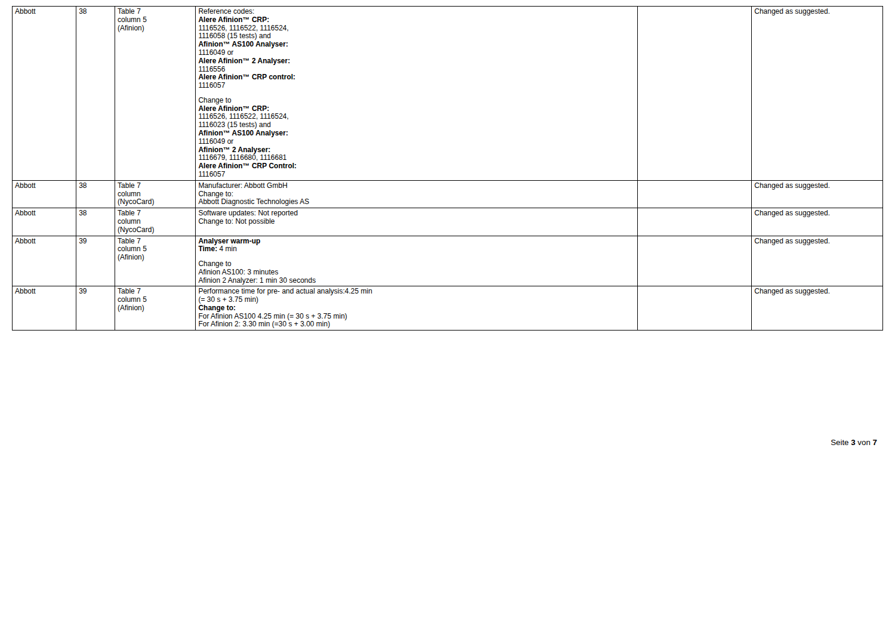| Abbott | 38 | Table 7 column 5 (Afinion) | Reference codes: Alere Afinion™ CRP: 1116526, 1116522, 1116524, 1116058 (15 tests) and Afinion™ AS100 Analyser: 1116049 or Alere Afinion™ 2 Analyser: 1116556 Alere Afinion™ CRP control: 1116057 Change to Alere Afinion™ CRP: 1116526, 1116522, 1116524, 1116023 (15 tests) and Afinion™ AS100 Analyser: 1116049 or Afinion™ 2 Analyser: 1116679, 1116680, 1116681 Alere Afinion™ CRP Control: 1116057 | | Changed as suggested. |
| Abbott | 38 | Table 7 column (NycoCard) | Manufacturer: Abbott GmbH Change to: Abbott Diagnostic Technologies AS | | Changed as suggested. |
| Abbott | 38 | Table 7 column (NycoCard) | Software updates: Not reported Change to: Not possible | | Changed as suggested. |
| Abbott | 39 | Table 7 column 5 (Afinion) | Analyser warm-up Time: 4 min Change to Afinion AS100: 3 minutes Afinion 2 Analyzer: 1 min 30 seconds | | Changed as suggested. |
| Abbott | 39 | Table 7 column 5 (Afinion) | Performance time for pre- and actual analysis:4.25 min (= 30 s + 3.75 min) Change to: For Afinion AS100 4.25 min (= 30 s + 3.75 min) For Afinion 2: 3.30 min (=30 s + 3.00 min) | | Changed as suggested. |
Seite 3 von 7